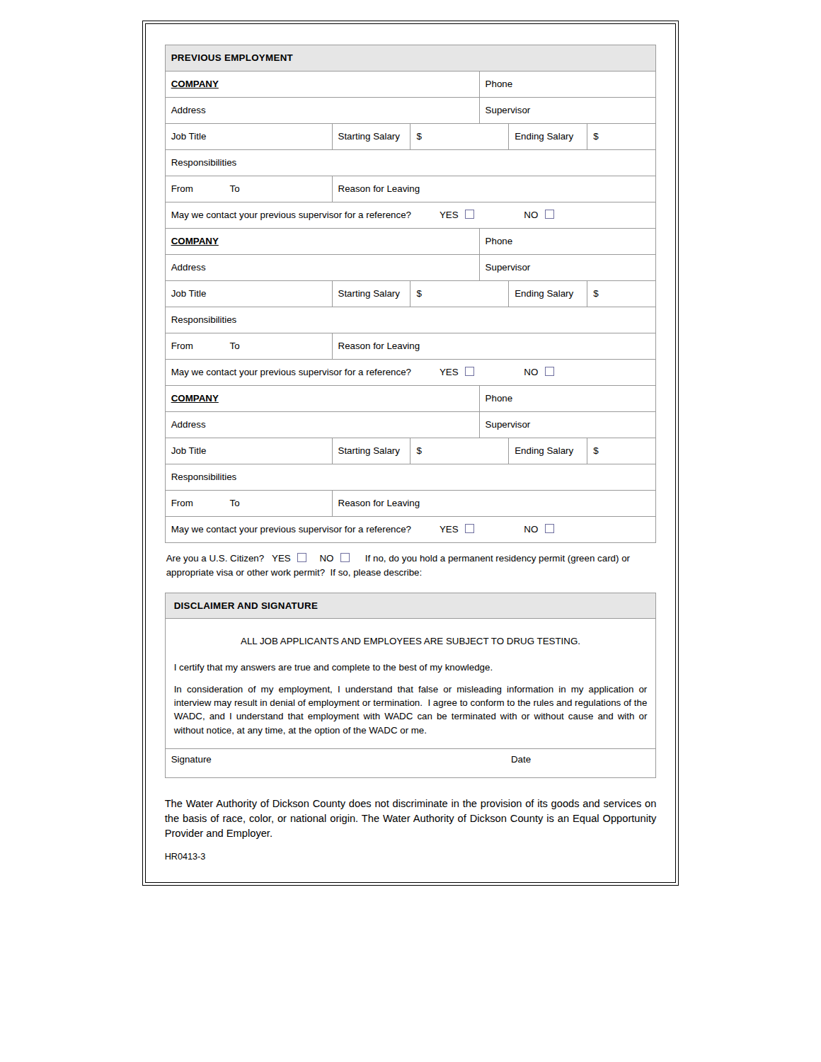| PREVIOUS EMPLOYMENT |
| COMPANY | Phone |
| Address | Supervisor |
| Job Title | Starting Salary | $ | Ending Salary | $ |
| Responsibilities |
| From To | Reason for Leaving |
| May we contact your previous supervisor for a reference? YES NO |
| COMPANY | Phone |
| Address | Supervisor |
| Job Title | Starting Salary | $ | Ending Salary | $ |
| Responsibilities |
| From To | Reason for Leaving |
| May we contact your previous supervisor for a reference? YES NO |
| COMPANY | Phone |
| Address | Supervisor |
| Job Title | Starting Salary | $ | Ending Salary | $ |
| Responsibilities |
| From To | Reason for Leaving |
| May we contact your previous supervisor for a reference? YES NO |
Are you a U.S. Citizen? YES NO If no, do you hold a permanent residency permit (green card) or appropriate visa or other work permit? If so, please describe:
| DISCLAIMER AND SIGNATURE |
| ALL JOB APPLICANTS AND EMPLOYEES ARE SUBJECT TO DRUG TESTING. I certify that my answers are true and complete to the best of my knowledge. In consideration of my employment, I understand that false or misleading information in my application or interview may result in denial of employment or termination. I agree to conform to the rules and regulations of the WADC, and I understand that employment with WADC can be terminated with or without cause and with or without notice, at any time, at the option of the WADC or me. |
| Signature Date |
The Water Authority of Dickson County does not discriminate in the provision of its goods and services on the basis of race, color, or national origin. The Water Authority of Dickson County is an Equal Opportunity Provider and Employer.
HR0413-3